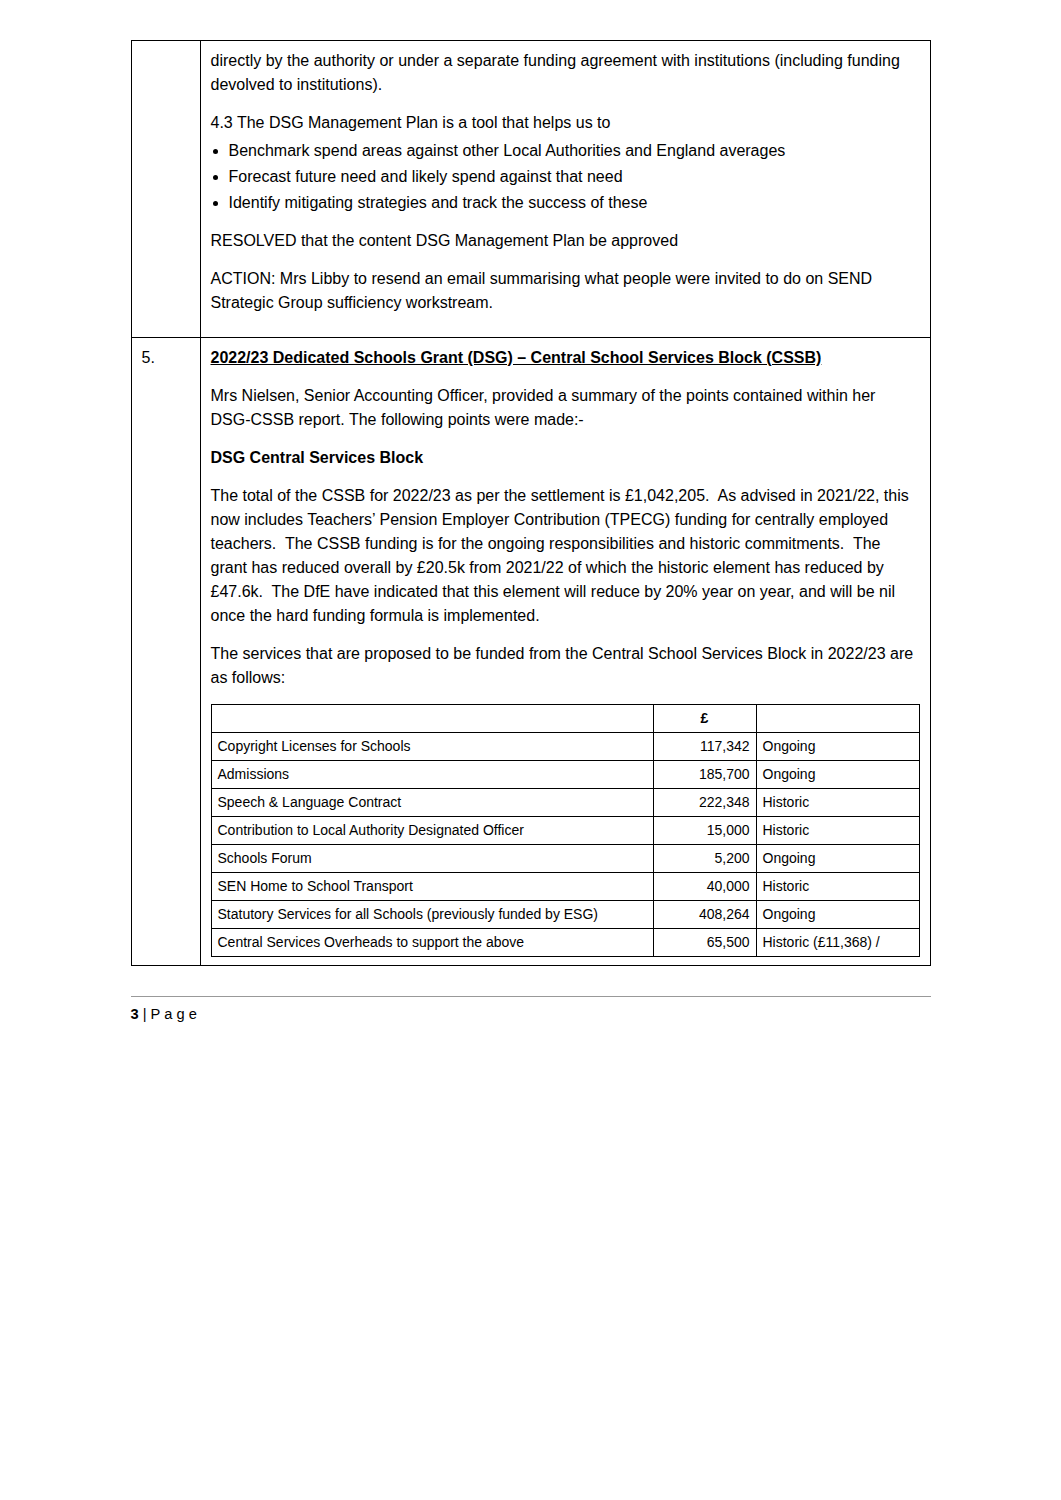| | directly by the authority or under a separate funding agreement with institutions (including funding devolved to institutions). 4.3 The DSG Management Plan is a tool that helps us to Benchmark spend areas against other Local Authorities and England averages Forecast future need and likely spend against that need Identify mitigating strategies and track the success of these RESOLVED that the content DSG Management Plan be approved ACTION: Mrs Libby to resend an email summarising what people were invited to do on SEND Strategic Group sufficiency workstream. |
| 5. | 2022/23 Dedicated Schools Grant (DSG) – Central School Services Block (CSSB) Mrs Nielsen, Senior Accounting Officer, provided a summary of the points contained within her DSG-CSSB report. The following points were made:- DSG Central Services Block The total of the CSSB for 2022/23 as per the settlement is £1,042,205. As advised in 2021/22, this now includes Teachers’ Pension Employer Contribution (TPECG) funding for centrally employed teachers. The CSSB funding is for the ongoing responsibilities and historic commitments. The grant has reduced overall by £20.5k from 2021/22 of which the historic element has reduced by £47.6k. The DfE have indicated that this element will reduce by 20% year on year, and will be nil once the hard funding formula is implemented. The services that are proposed to be funded from the Central School Services Block in 2022/23 are as follows: / / £ / / / Copyright Licenses for Schools / 117,342 / Ongoing / / Admissions / 185,700 / Ongoing / / Speech & Language Contract / 222,348 / Historic / / Contribution to Local Authority Designated Officer / 15,000 / Historic / / Schools Forum / 5,200 / Ongoing / / SEN Home to School Transport / 40,000 / Historic / / Statutory Services for all Schools (previously funded by ESG) / 408,264 / Ongoing / / Central Services Overheads to support the above / 65,500 / Historic (£11,368) / / |
3 | P a g e